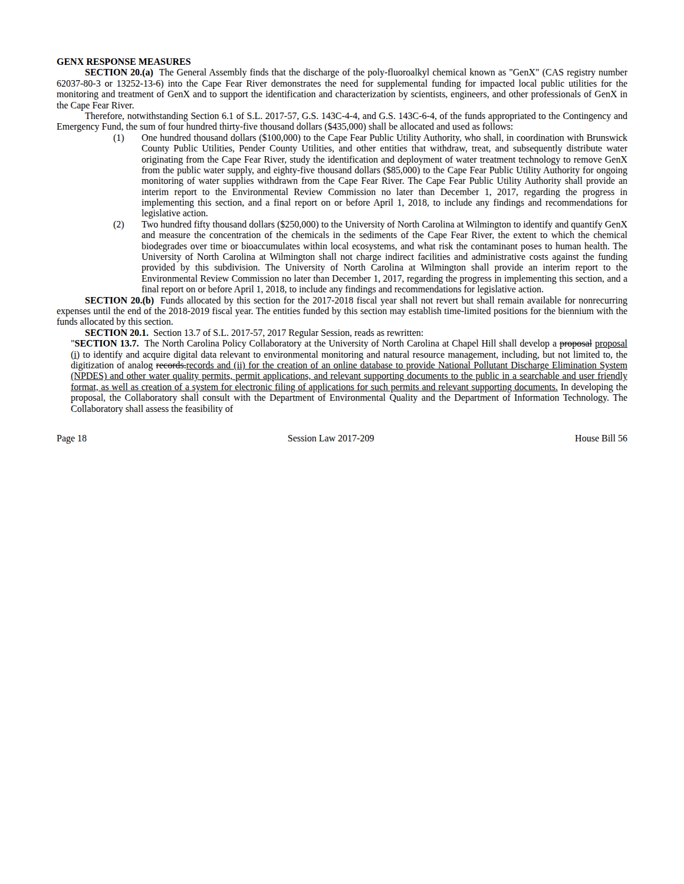GENX RESPONSE MEASURES
SECTION 20.(a) The General Assembly finds that the discharge of the poly-fluoroalkyl chemical known as "GenX" (CAS registry number 62037-80-3 or 13252-13-6) into the Cape Fear River demonstrates the need for supplemental funding for impacted local public utilities for the monitoring and treatment of GenX and to support the identification and characterization by scientists, engineers, and other professionals of GenX in the Cape Fear River.
Therefore, notwithstanding Section 6.1 of S.L. 2017-57, G.S. 143C-4-4, and G.S. 143C-6-4, of the funds appropriated to the Contingency and Emergency Fund, the sum of four hundred thirty-five thousand dollars ($435,000) shall be allocated and used as follows:
(1) One hundred thousand dollars ($100,000) to the Cape Fear Public Utility Authority, who shall, in coordination with Brunswick County Public Utilities, Pender County Utilities, and other entities that withdraw, treat, and subsequently distribute water originating from the Cape Fear River, study the identification and deployment of water treatment technology to remove GenX from the public water supply, and eighty-five thousand dollars ($85,000) to the Cape Fear Public Utility Authority for ongoing monitoring of water supplies withdrawn from the Cape Fear River. The Cape Fear Public Utility Authority shall provide an interim report to the Environmental Review Commission no later than December 1, 2017, regarding the progress in implementing this section, and a final report on or before April 1, 2018, to include any findings and recommendations for legislative action.
(2) Two hundred fifty thousand dollars ($250,000) to the University of North Carolina at Wilmington to identify and quantify GenX and measure the concentration of the chemicals in the sediments of the Cape Fear River, the extent to which the chemical biodegrades over time or bioaccumulates within local ecosystems, and what risk the contaminant poses to human health. The University of North Carolina at Wilmington shall not charge indirect facilities and administrative costs against the funding provided by this subdivision. The University of North Carolina at Wilmington shall provide an interim report to the Environmental Review Commission no later than December 1, 2017, regarding the progress in implementing this section, and a final report on or before April 1, 2018, to include any findings and recommendations for legislative action.
SECTION 20.(b) Funds allocated by this section for the 2017-2018 fiscal year shall not revert but shall remain available for nonrecurring expenses until the end of the 2018-2019 fiscal year. The entities funded by this section may establish time-limited positions for the biennium with the funds allocated by this section.
SECTION 20.1. Section 13.7 of S.L. 2017-57, 2017 Regular Session, reads as rewritten:
"SECTION 13.7. The North Carolina Policy Collaboratory at the University of North Carolina at Chapel Hill shall develop a proposal proposal (i) to identify and acquire digital data relevant to environmental monitoring and natural resource management, including, but not limited to, the digitization of analog records.records and (ii) for the creation of an online database to provide National Pollutant Discharge Elimination System (NPDES) and other water quality permits, permit applications, and relevant supporting documents to the public in a searchable and user friendly format, as well as creation of a system for electronic filing of applications for such permits and relevant supporting documents. In developing the proposal, the Collaboratory shall consult with the Department of Environmental Quality and the Department of Information Technology. The Collaboratory shall assess the feasibility of
Page 18 Session Law 2017-209 House Bill 56